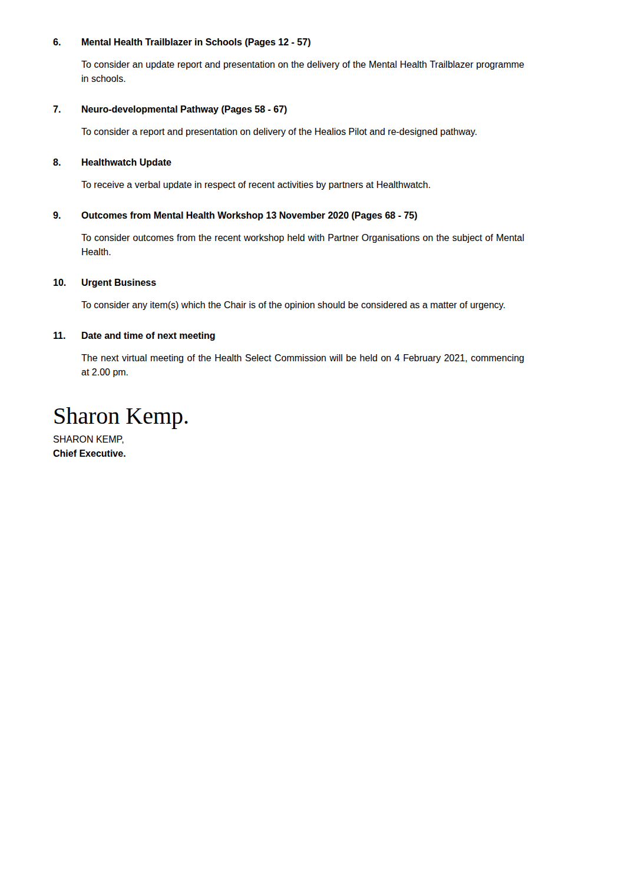6. Mental Health Trailblazer in Schools (Pages 12 - 57)
To consider an update report and presentation on the delivery of the Mental Health Trailblazer programme in schools.
7. Neuro-developmental Pathway (Pages 58 - 67)
To consider a report and presentation on delivery of the Healios Pilot and re-designed pathway.
8. Healthwatch Update
To receive a verbal update in respect of recent activities by partners at Healthwatch.
9. Outcomes from Mental Health Workshop 13 November 2020 (Pages 68 - 75)
To consider outcomes from the recent workshop held with Partner Organisations on the subject of Mental Health.
10. Urgent Business
To consider any item(s) which the Chair is of the opinion should be considered as a matter of urgency.
11. Date and time of next meeting
The next virtual meeting of the Health Select Commission will be held on 4 February 2021, commencing at 2.00 pm.
Sharon Kemp.
SHARON KEMP,
Chief Executive.